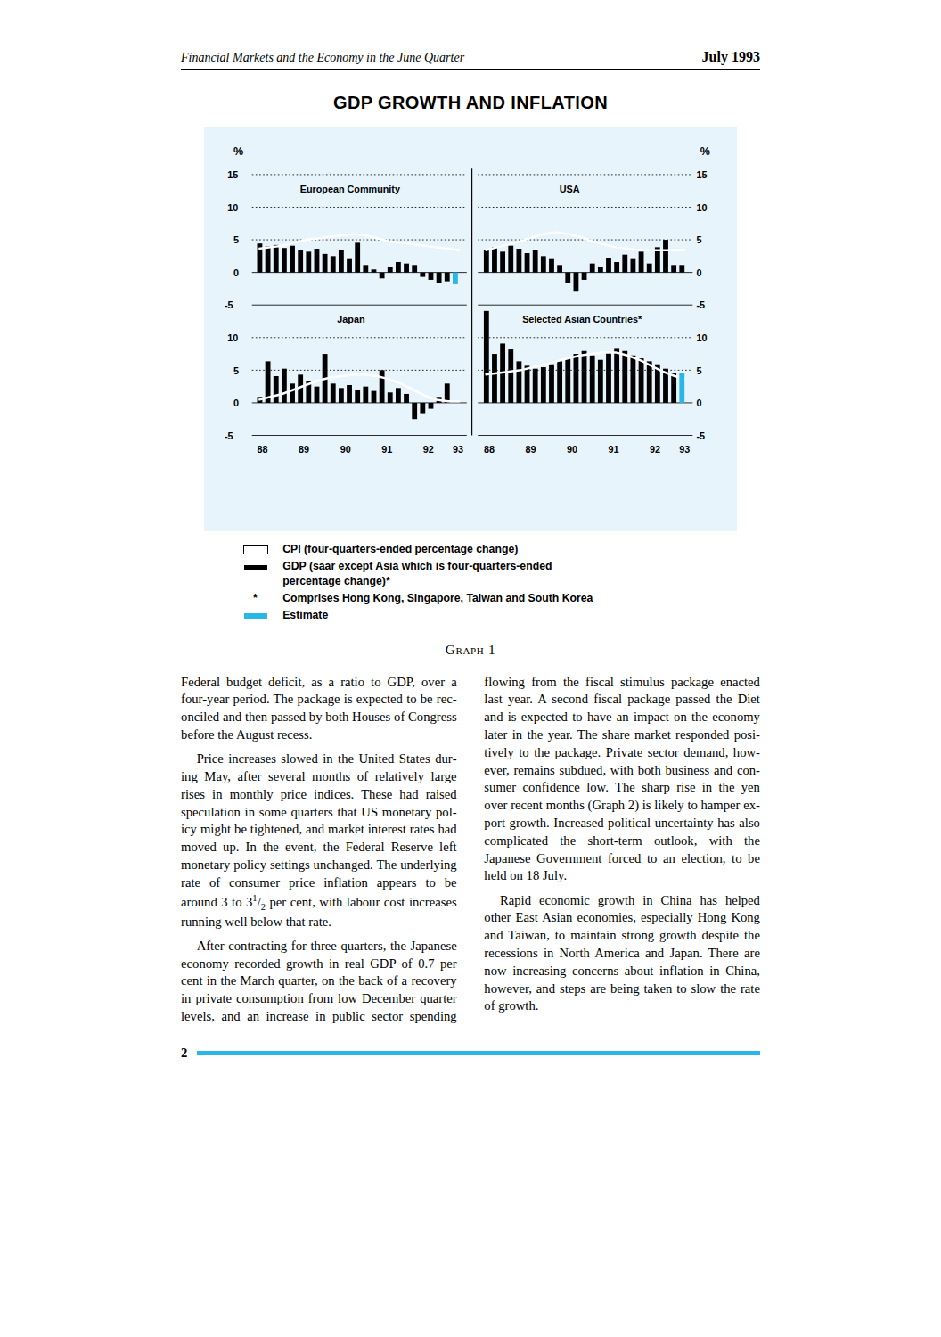Financial Markets and the Economy in the June Quarter
July 1993
GDP GROWTH AND INFLATION
% % 15 10 5 0 -5 European Community 15 10 5 0 -5 USA 10 5 0 -5 Japan 10 5 0 -5 Selected Asian Countries* 88 89 90 91 92 93 88 89 90 91 92 93
| | CPI (four-quarters-ended percentage change) |
| | GDP (saar except Asia which is four-quarters-ended percentage change)* |
| * | Comprises Hong Kong, Singapore, Taiwan and South Korea |
| | Estimate |
Graph 1
Federal budget deficit, as a ratio to GDP, over a four-year period. The package is expected to be reconciled and then passed by both Houses of Congress before the August recess.
Price increases slowed in the United States during May, after several months of relatively large rises in monthly price indices. These had raised speculation in some quarters that US monetary policy might be tightened, and market interest rates had moved up. In the event, the Federal Reserve left monetary policy settings unchanged. The underlying rate of consumer price inflation appears to be around 3 to 31/2 per cent, with labour cost increases running well below that rate.
After contracting for three quarters, the Japanese economy recorded growth in real GDP of 0.7 per cent in the March quarter, on the back of a recovery in private consumption from low December quarter levels, and an increase in public sector spending flowing from the fiscal stimulus package enacted last year. A second fiscal package passed the Diet and is expected to have an impact on the economy later in the year. The share market responded positively to the package. Private sector demand, however, remains subdued, with both business and consumer confidence low. The sharp rise in the yen over recent months (Graph 2) is likely to hamper export growth. Increased political uncertainty has also complicated the short-term outlook, with the Japanese Government forced to an election, to be held on 18 July.
Rapid economic growth in China has helped other East Asian economies, especially Hong Kong and Taiwan, to maintain strong growth despite the recessions in North America and Japan. There are now increasing concerns about inflation in China, however, and steps are being taken to slow the rate of growth.
2